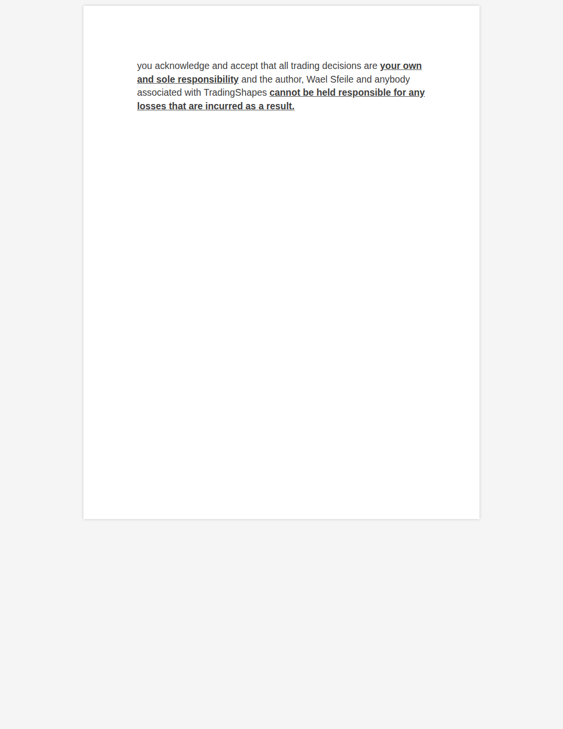you acknowledge and accept that all trading decisions are your own and sole responsibility and the author, Wael Sfeile and anybody associated with TradingShapes cannot be held responsible for any losses that are incurred as a result.